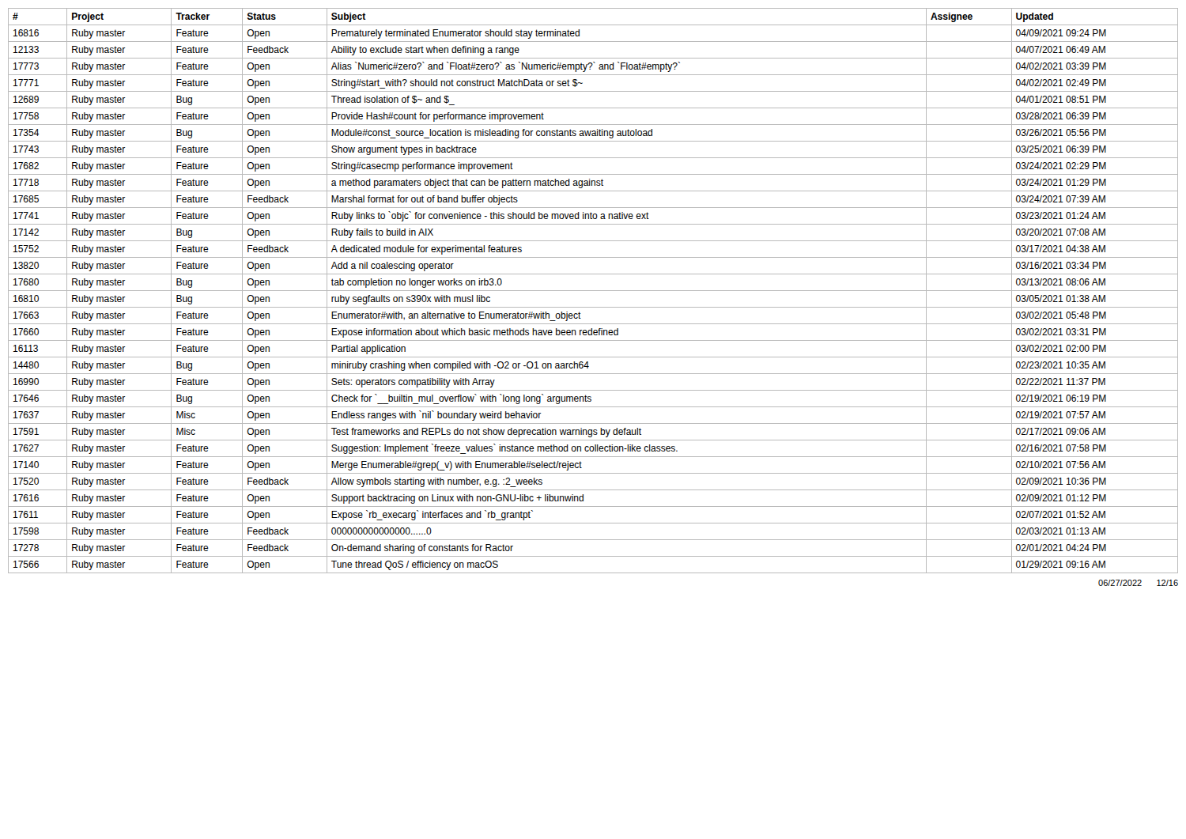| # | Project | Tracker | Status | Subject | Assignee | Updated |
| --- | --- | --- | --- | --- | --- | --- |
| 16816 | Ruby master | Feature | Open | Prematurely terminated Enumerator should stay terminated | | 04/09/2021 09:24 PM |
| 12133 | Ruby master | Feature | Feedback | Ability to exclude start when defining a range | | 04/07/2021 06:49 AM |
| 17773 | Ruby master | Feature | Open | Alias `Numeric#zero?` and `Float#zero?` as `Numeric#empty?` and `Float#empty?` | | 04/02/2021 03:39 PM |
| 17771 | Ruby master | Feature | Open | String#start_with? should not construct MatchData or set $~ | | 04/02/2021 02:49 PM |
| 12689 | Ruby master | Bug | Open | Thread isolation of $~ and $_ | | 04/01/2021 08:51 PM |
| 17758 | Ruby master | Feature | Open | Provide Hash#count for performance improvement | | 03/28/2021 06:39 PM |
| 17354 | Ruby master | Bug | Open | Module#const_source_location is misleading for constants awaiting autoload | | 03/26/2021 05:56 PM |
| 17743 | Ruby master | Feature | Open | Show argument types in backtrace | | 03/25/2021 06:39 PM |
| 17682 | Ruby master | Feature | Open | String#casecmp performance improvement | | 03/24/2021 02:29 PM |
| 17718 | Ruby master | Feature | Open | a method paramaters object that can be pattern matched against | | 03/24/2021 01:29 PM |
| 17685 | Ruby master | Feature | Feedback | Marshal format for out of band buffer objects | | 03/24/2021 07:39 AM |
| 17741 | Ruby master | Feature | Open | Ruby links to `objc` for convenience - this should be moved into a native ext | | 03/23/2021 01:24 AM |
| 17142 | Ruby master | Bug | Open | Ruby fails to build in AIX | | 03/20/2021 07:08 AM |
| 15752 | Ruby master | Feature | Feedback | A dedicated module for experimental features | | 03/17/2021 04:38 AM |
| 13820 | Ruby master | Feature | Open | Add a nil coalescing operator | | 03/16/2021 03:34 PM |
| 17680 | Ruby master | Bug | Open | tab completion no longer works on irb3.0 | | 03/13/2021 08:06 AM |
| 16810 | Ruby master | Bug | Open | ruby segfaults on s390x with musl libc | | 03/05/2021 01:38 AM |
| 17663 | Ruby master | Feature | Open | Enumerator#with, an alternative to Enumerator#with_object | | 03/02/2021 05:48 PM |
| 17660 | Ruby master | Feature | Open | Expose information about which basic methods have been redefined | | 03/02/2021 03:31 PM |
| 16113 | Ruby master | Feature | Open | Partial application | | 03/02/2021 02:00 PM |
| 14480 | Ruby master | Bug | Open | miniruby crashing when compiled with -O2 or -O1 on aarch64 | | 02/23/2021 10:35 AM |
| 16990 | Ruby master | Feature | Open | Sets: operators compatibility with Array | | 02/22/2021 11:37 PM |
| 17646 | Ruby master | Bug | Open | Check for `__builtin_mul_overflow` with `long long` arguments | | 02/19/2021 06:19 PM |
| 17637 | Ruby master | Misc | Open | Endless ranges with `nil` boundary weird behavior | | 02/19/2021 07:57 AM |
| 17591 | Ruby master | Misc | Open | Test frameworks and REPLs do not show deprecation warnings by default | | 02/17/2021 09:06 AM |
| 17627 | Ruby master | Feature | Open | Suggestion: Implement `freeze_values` instance method on collection-like classes. | | 02/16/2021 07:58 PM |
| 17140 | Ruby master | Feature | Open | Merge Enumerable#grep(_v) with Enumerable#select/reject | | 02/10/2021 07:56 AM |
| 17520 | Ruby master | Feature | Feedback | Allow symbols starting with number, e.g. :2_weeks | | 02/09/2021 10:36 PM |
| 17616 | Ruby master | Feature | Open | Support backtracing on Linux with non-GNU-libc + libunwind | | 02/09/2021 01:12 PM |
| 17611 | Ruby master | Feature | Open | Expose `rb_execarg` interfaces and `rb_grantpt` | | 02/07/2021 01:52 AM |
| 17598 | Ruby master | Feature | Feedback | 000000000000000......0 | | 02/03/2021 01:13 AM |
| 17278 | Ruby master | Feature | Feedback | On-demand sharing of constants for Ractor | | 02/01/2021 04:24 PM |
| 17566 | Ruby master | Feature | Open | Tune thread QoS / efficiency on macOS | | 01/29/2021 09:16 AM |
06/27/2022 12/16